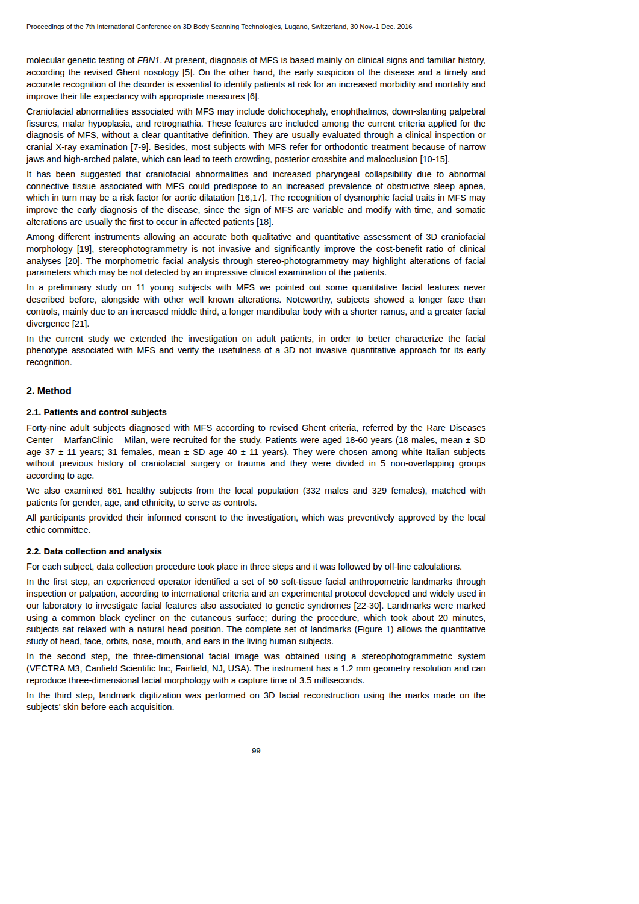Proceedings of the 7th International Conference on 3D Body Scanning Technologies, Lugano, Switzerland, 30 Nov.-1 Dec. 2016
molecular genetic testing of FBN1. At present, diagnosis of MFS is based mainly on clinical signs and familiar history, according the revised Ghent nosology [5]. On the other hand, the early suspicion of the disease and a timely and accurate recognition of the disorder is essential to identify patients at risk for an increased morbidity and mortality and improve their life expectancy with appropriate measures [6].
Craniofacial abnormalities associated with MFS may include dolichocephaly, enophthalmos, down-slanting palpebral fissures, malar hypoplasia, and retrognathia. These features are included among the current criteria applied for the diagnosis of MFS, without a clear quantitative definition. They are usually evaluated through a clinical inspection or cranial X-ray examination [7-9]. Besides, most subjects with MFS refer for orthodontic treatment because of narrow jaws and high-arched palate, which can lead to teeth crowding, posterior crossbite and malocclusion [10-15].
It has been suggested that craniofacial abnormalities and increased pharyngeal collapsibility due to abnormal connective tissue associated with MFS could predispose to an increased prevalence of obstructive sleep apnea, which in turn may be a risk factor for aortic dilatation [16,17]. The recognition of dysmorphic facial traits in MFS may improve the early diagnosis of the disease, since the sign of MFS are variable and modify with time, and somatic alterations are usually the first to occur in affected patients [18].
Among different instruments allowing an accurate both qualitative and quantitative assessment of 3D craniofacial morphology [19], stereophotogrammetry is not invasive and significantly improve the cost-benefit ratio of clinical analyses [20]. The morphometric facial analysis through stereo-photogrammetry may highlight alterations of facial parameters which may be not detected by an impressive clinical examination of the patients.
In a preliminary study on 11 young subjects with MFS we pointed out some quantitative facial features never described before, alongside with other well known alterations. Noteworthy, subjects showed a longer face than controls, mainly due to an increased middle third, a longer mandibular body with a shorter ramus, and a greater facial divergence [21].
In the current study we extended the investigation on adult patients, in order to better characterize the facial phenotype associated with MFS and verify the usefulness of a 3D not invasive quantitative approach for its early recognition.
2. Method
2.1. Patients and control subjects
Forty-nine adult subjects diagnosed with MFS according to revised Ghent criteria, referred by the Rare Diseases Center – MarfanClinic – Milan, were recruited for the study. Patients were aged 18-60 years (18 males, mean ± SD age 37 ± 11 years; 31 females, mean ± SD age 40 ± 11 years). They were chosen among white Italian subjects without previous history of craniofacial surgery or trauma and they were divided in 5 non-overlapping groups according to age.
We also examined 661 healthy subjects from the local population (332 males and 329 females), matched with patients for gender, age, and ethnicity, to serve as controls.
All participants provided their informed consent to the investigation, which was preventively approved by the local ethic committee.
2.2. Data collection and analysis
For each subject, data collection procedure took place in three steps and it was followed by off-line calculations.
In the first step, an experienced operator identified a set of 50 soft-tissue facial anthropometric landmarks through inspection or palpation, according to international criteria and an experimental protocol developed and widely used in our laboratory to investigate facial features also associated to genetic syndromes [22-30]. Landmarks were marked using a common black eyeliner on the cutaneous surface; during the procedure, which took about 20 minutes, subjects sat relaxed with a natural head position. The complete set of landmarks (Figure 1) allows the quantitative study of head, face, orbits, nose, mouth, and ears in the living human subjects.
In the second step, the three-dimensional facial image was obtained using a stereophotogrammetric system (VECTRA M3, Canfield Scientific Inc, Fairfield, NJ, USA). The instrument has a 1.2 mm geometry resolution and can reproduce three-dimensional facial morphology with a capture time of 3.5 milliseconds.
In the third step, landmark digitization was performed on 3D facial reconstruction using the marks made on the subjects' skin before each acquisition.
99